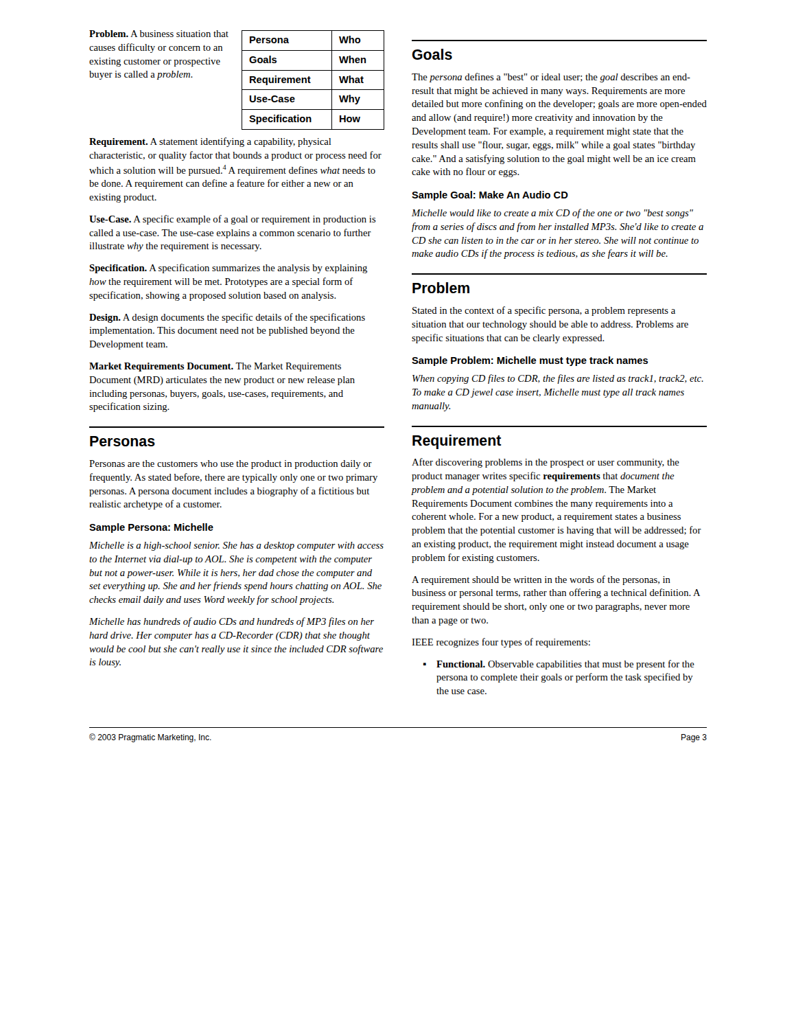| Persona | Who |
| Goals | When |
| Requirement | What |
| Use-Case | Why |
| Specification | How |
Problem. A business situation that causes difficulty or concern to an existing customer or prospective buyer is called a problem.
Requirement. A statement identifying a capability, physical characteristic, or quality factor that bounds a product or process need for which a solution will be pursued.4 A requirement defines what needs to be done. A requirement can define a feature for either a new or an existing product.
Use-Case. A specific example of a goal or requirement in production is called a use-case. The use-case explains a common scenario to further illustrate why the requirement is necessary.
Specification. A specification summarizes the analysis by explaining how the requirement will be met. Prototypes are a special form of specification, showing a proposed solution based on analysis.
Design. A design documents the specific details of the specifications implementation. This document need not be published beyond the Development team.
Market Requirements Document. The Market Requirements Document (MRD) articulates the new product or new release plan including personas, buyers, goals, use-cases, requirements, and specification sizing.
Personas
Personas are the customers who use the product in production daily or frequently. As stated before, there are typically only one or two primary personas. A persona document includes a biography of a fictitious but realistic archetype of a customer.
Sample Persona: Michelle
Michelle is a high-school senior. She has a desktop computer with access to the Internet via dial-up to AOL. She is competent with the computer but not a power-user. While it is hers, her dad chose the computer and set everything up. She and her friends spend hours chatting on AOL. She checks email daily and uses Word weekly for school projects.
Michelle has hundreds of audio CDs and hundreds of MP3 files on her hard drive. Her computer has a CD-Recorder (CDR) that she thought would be cool but she can't really use it since the included CDR software is lousy.
Goals
The persona defines a "best" or ideal user; the goal describes an end-result that might be achieved in many ways. Requirements are more detailed but more confining on the developer; goals are more open-ended and allow (and require!) more creativity and innovation by the Development team. For example, a requirement might state that the results shall use "flour, sugar, eggs, milk" while a goal states "birthday cake." And a satisfying solution to the goal might well be an ice cream cake with no flour or eggs.
Sample Goal: Make An Audio CD
Michelle would like to create a mix CD of the one or two "best songs" from a series of discs and from her installed MP3s. She'd like to create a CD she can listen to in the car or in her stereo. She will not continue to make audio CDs if the process is tedious, as she fears it will be.
Problem
Stated in the context of a specific persona, a problem represents a situation that our technology should be able to address. Problems are specific situations that can be clearly expressed.
Sample Problem: Michelle must type track names
When copying CD files to CDR, the files are listed as track1, track2, etc. To make a CD jewel case insert, Michelle must type all track names manually.
Requirement
After discovering problems in the prospect or user community, the product manager writes specific requirements that document the problem and a potential solution to the problem. The Market Requirements Document combines the many requirements into a coherent whole. For a new product, a requirement states a business problem that the potential customer is having that will be addressed; for an existing product, the requirement might instead document a usage problem for existing customers.
A requirement should be written in the words of the personas, in business or personal terms, rather than offering a technical definition. A requirement should be short, only one or two paragraphs, never more than a page or two.
IEEE recognizes four types of requirements:
Functional. Observable capabilities that must be present for the persona to complete their goals or perform the task specified by the use case.
© 2003 Pragmatic Marketing, Inc. Page 3